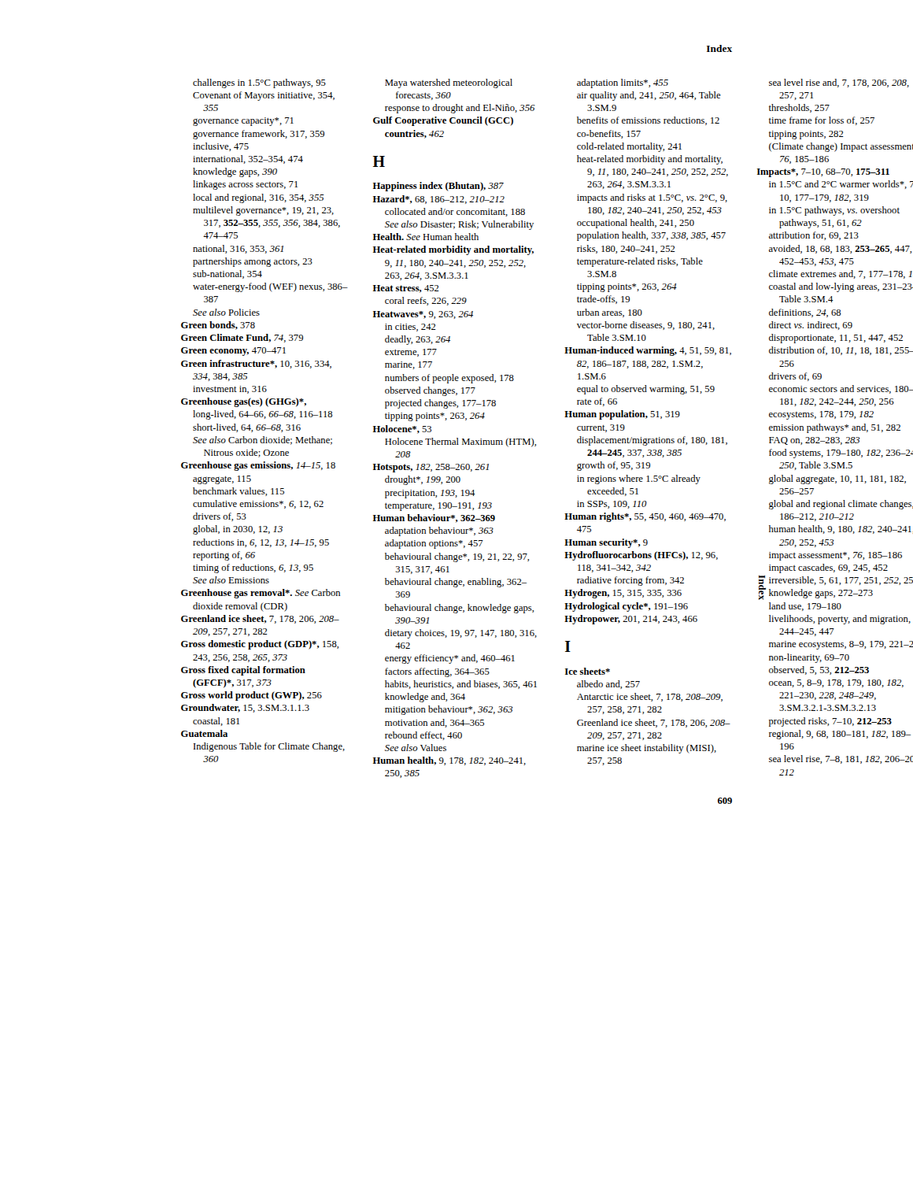Index
challenges in 1.5°C pathways, 95
Covenant of Mayors initiative, 354, 355
governance capacity*, 71
governance framework, 317, 359
inclusive, 475
international, 352–354, 474
knowledge gaps, 390
linkages across sectors, 71
local and regional, 316, 354, 355
multilevel governance*, 19, 21, 23, 317, 352–355, 355, 356, 384, 386, 474–475
national, 316, 353, 361
partnerships among actors, 23
sub-national, 354
water-energy-food (WEF) nexus, 386–387
See also Policies
Green bonds, 378
Green Climate Fund, 74, 379
Green economy, 470–471
Green infrastructure*, 10, 316, 334, 334, 384, 385
investment in, 316
Greenhouse gas(es) (GHGs)*,
long-lived, 64–66, 66–68, 116–118
short-lived, 64, 66–68, 316
See also Carbon dioxide; Methane; Nitrous oxide; Ozone
Greenhouse gas emissions, 14–15, 18
aggregate, 115
benchmark values, 115
cumulative emissions*, 6, 12, 62
drivers of, 53
global, in 2030, 12, 13
reductions in, 6, 12, 13, 14–15, 95
reporting of, 66
timing of reductions, 6, 13, 95
See also Emissions
Greenhouse gas removal*. See Carbon dioxide removal (CDR)
Greenland ice sheet, 7, 178, 206, 208–209, 257, 271, 282
Gross domestic product (GDP)*, 158, 243, 256, 258, 265, 373
Gross fixed capital formation (GFCF)*, 317, 373
Gross world product (GWP), 256
Groundwater, 15, 3.SM.3.1.1.3
coastal, 181
Guatemala
Indigenous Table for Climate Change, 360
Maya watershed meteorological forecasts, 360
response to drought and El-Niño, 356
Gulf Cooperative Council (GCC) countries, 462
H
Happiness index (Bhutan), 387
Hazard*, 68, 186–212, 210–212
collocated and/or concomitant, 188
See also Disaster; Risk; Vulnerability
Health. See Human health
Heat-related morbidity and mortality, 9, 11, 180, 240–241, 250, 252, 252, 263, 264, 3.SM.3.3.1
Heat stress, 452
coral reefs, 226, 229
Heatwaves*, 9, 263, 264
in cities, 242
deadly, 263, 264
extreme, 177
marine, 177
numbers of people exposed, 178
observed changes, 177
projected changes, 177–178
tipping points*, 263, 264
Holocene*, 53
Holocene Thermal Maximum (HTM), 208
Hotspots, 182, 258–260, 261
drought*, 199, 200
precipitation, 193, 194
temperature, 190–191, 193
Human behaviour*, 362–369
adaptation behaviour*, 363
adaptation options*, 457
behavioural change*, 19, 21, 22, 97, 315, 317, 461
behavioural change, enabling, 362–369
behavioural change, knowledge gaps, 390–391
dietary choices, 19, 97, 147, 180, 316, 462
energy efficiency* and, 460–461
factors affecting, 364–365
habits, heuristics, and biases, 365, 461
knowledge and, 364
mitigation behaviour*, 362, 363
motivation and, 364–365
rebound effect, 460
See also Values
Human health, 9, 178, 182, 240–241, 250, 385
adaptation limits*, 455
air quality and, 241, 250, 464, Table 3.SM.9
benefits of emissions reductions, 12
co-benefits, 157
cold-related mortality, 241
heat-related morbidity and mortality, 9, 11, 180, 240–241, 250, 252, 252, 263, 264, 3.SM.3.3.1
impacts and risks at 1.5°C, vs. 2°C, 9, 180, 182, 240–241, 250, 252, 453
occupational health, 241, 250
population health, 337, 338, 385, 457
risks, 180, 240–241, 252
temperature-related risks, Table 3.SM.8
tipping points*, 263, 264
trade-offs, 19
urban areas, 180
vector-borne diseases, 9, 180, 241, Table 3.SM.10
Human-induced warming, 4, 51, 59, 81, 82, 186–187, 188, 282, 1.SM.2, 1.SM.6
equal to observed warming, 51, 59
rate of, 66
Human population, 51, 319
current, 319
displacement/migrations of, 180, 181, 244–245, 337, 338, 385
growth of, 95, 319
in regions where 1.5°C already exceeded, 51
in SSPs, 109, 110
Human rights*, 55, 450, 460, 469–470, 475
Human security*, 9
Hydrofluorocarbons (HFCs), 12, 96, 118, 341–342, 342
radiative forcing from, 342
Hydrogen, 15, 315, 335, 336
Hydrological cycle*, 191–196
Hydropower, 201, 214, 243, 466
I
Ice sheets*
albedo and, 257
Antarctic ice sheet, 7, 178, 208–209, 257, 258, 271, 282
Greenland ice sheet, 7, 178, 206, 208–209, 257, 271, 282
marine ice sheet instability (MISI), 257, 258
sea level rise and, 7, 178, 206, 208, 257, 271
thresholds, 257
time frame for loss of, 257
tipping points, 282
(Climate change) Impact assessment*, 76, 185–186
Impacts*, 7–10, 68–70, 175–311
in 1.5°C and 2°C warmer worlds*, 7–10, 177–179, 182, 319
in 1.5°C pathways, vs. overshoot pathways, 51, 61, 62
attribution for, 69, 213
avoided, 18, 68, 183, 253–265, 447, 452–453, 453, 475
climate extremes and, 7, 177–178, 182
coastal and low-lying areas, 231–234, Table 3.SM.4
definitions, 24, 68
direct vs. indirect, 69
disproportionate, 11, 51, 447, 452
distribution of, 10, 11, 18, 181, 255–256
drivers of, 69
economic sectors and services, 180–181, 182, 242–244, 250, 256
ecosystems, 178, 179, 182
emission pathways* and, 51, 282
FAQ on, 282–283, 283
food systems, 179–180, 182, 236–240, 250, Table 3.SM.5
global aggregate, 10, 11, 181, 182, 256–257
global and regional climate changes, 186–212, 210–212
human health, 9, 180, 182, 240–241, 250, 252, 453
impact assessment*, 76, 185–186
impact cascades, 69, 245, 452
irreversible, 5, 61, 177, 251, 252, 254
knowledge gaps, 272–273
land use, 179–180
livelihoods, poverty, and migration, 244–245, 447
marine ecosystems, 8–9, 179, 221–230
non-linearity, 69–70
observed, 5, 53, 212–253
ocean, 5, 8–9, 178, 179, 180, 182, 221–230, 228, 248–249, 3.SM.3.2.1-3.SM.3.2.13
projected risks, 7–10, 212–253
regional, 9, 68, 180–181, 182, 189–196
sea level rise, 7–8, 181, 182, 206–207, 212
Index
609